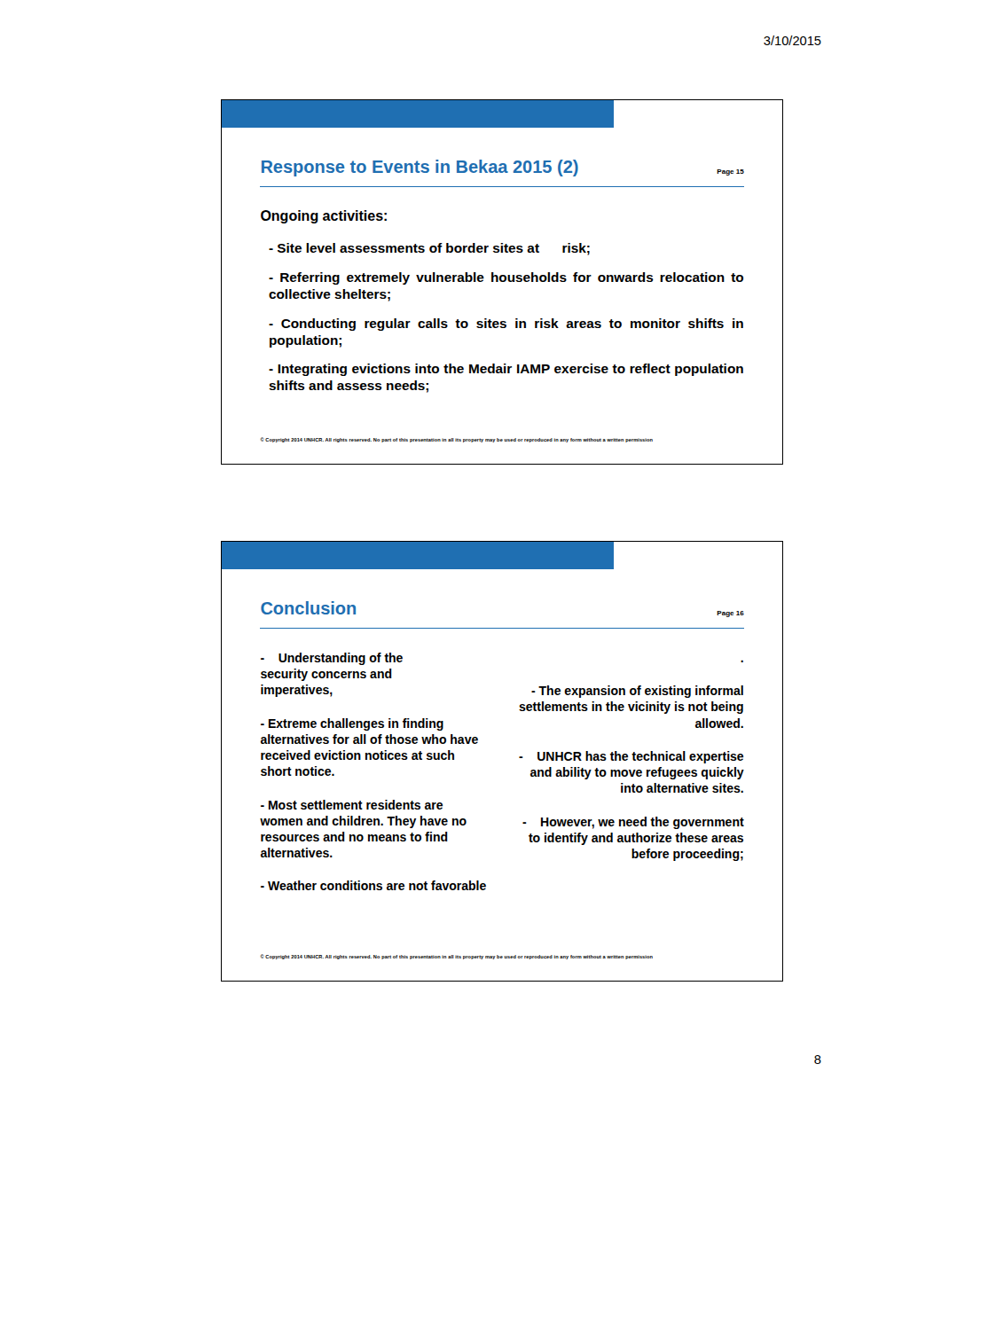3/10/2015
Page 15
Response to Events in Bekaa 2015 (2)
Ongoing activities:
Site level assessments of border sites at risk;
Referring extremely vulnerable households for onwards relocation to collective shelters;
Conducting regular calls to sites in risk areas to monitor shifts in population;
Integrating evictions into the Medair IAMP exercise to reflect population shifts and assess needs;
© Copyright 2014 UNHCR. All rights reserved. No part of this presentation in all its property may be used or reproduced in any form without a written permission
Page 16
Conclusion
- Understanding of the
security concerns and
imperatives,
- Extreme challenges in finding alternatives for all of those who have received eviction notices at such short notice.
- Most settlement residents are women and children. They have no resources and no means to find alternatives.
- Weather conditions are not favorable
.
- The expansion of existing informal settlements in the vicinity is not being allowed.
- UNHCR has the technical expertise and ability to move refugees quickly into alternative sites.
- However, we need the government to identify and authorize these areas before proceeding;
© Copyright 2014 UNHCR. All rights reserved. No part of this presentation in all its property may be used or reproduced in any form without a written permission
8